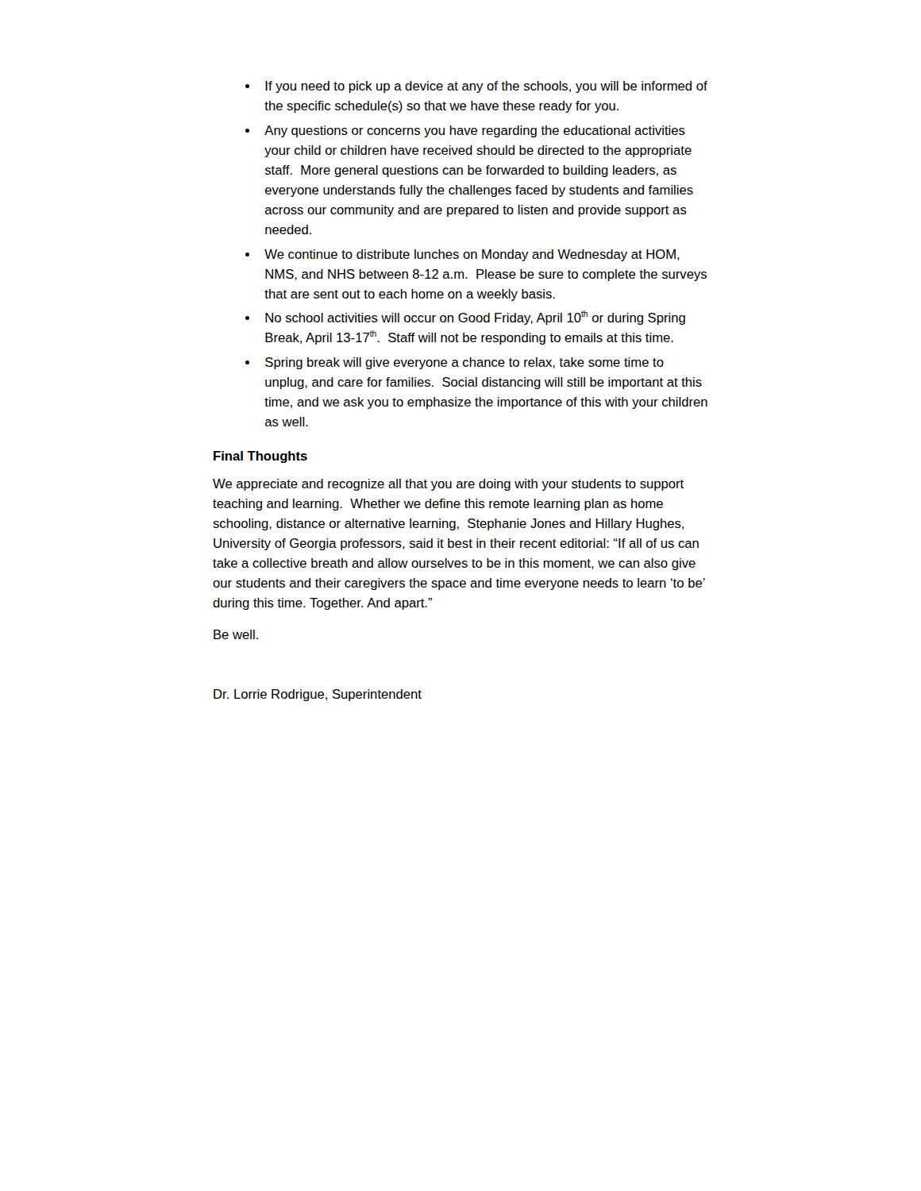If you need to pick up a device at any of the schools, you will be informed of the specific schedule(s) so that we have these ready for you.
Any questions or concerns you have regarding the educational activities your child or children have received should be directed to the appropriate staff. More general questions can be forwarded to building leaders, as everyone understands fully the challenges faced by students and families across our community and are prepared to listen and provide support as needed.
We continue to distribute lunches on Monday and Wednesday at HOM, NMS, and NHS between 8-12 a.m. Please be sure to complete the surveys that are sent out to each home on a weekly basis.
No school activities will occur on Good Friday, April 10th or during Spring Break, April 13-17th. Staff will not be responding to emails at this time.
Spring break will give everyone a chance to relax, take some time to unplug, and care for families. Social distancing will still be important at this time, and we ask you to emphasize the importance of this with your children as well.
Final Thoughts
We appreciate and recognize all that you are doing with your students to support teaching and learning. Whether we define this remote learning plan as home schooling, distance or alternative learning, Stephanie Jones and Hillary Hughes, University of Georgia professors, said it best in their recent editorial: “If all of us can take a collective breath and allow ourselves to be in this moment, we can also give our students and their caregivers the space and time everyone needs to learn ‘to be’ during this time. Together. And apart.”
Be well.
Dr. Lorrie Rodrigue, Superintendent